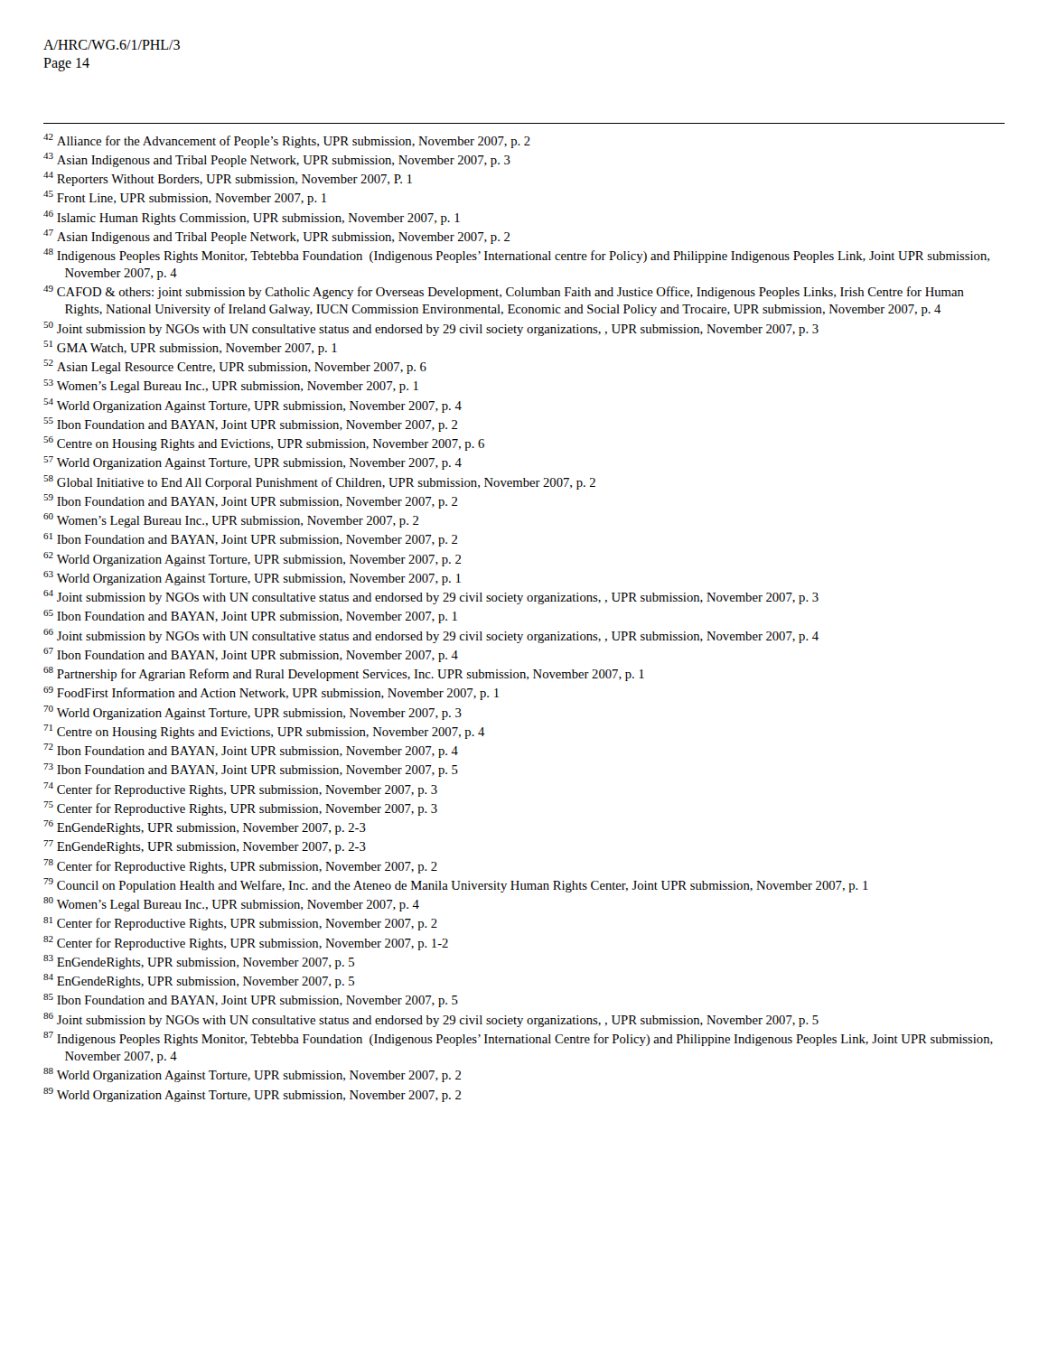A/HRC/WG.6/1/PHL/3
Page 14
42Alliance for the Advancement of People’s Rights, UPR submission, November 2007, p. 2
43Asian Indigenous and Tribal People Network, UPR submission, November 2007, p. 3
44Reporters Without Borders, UPR submission, November 2007, P. 1
45Front Line, UPR submission, November 2007, p. 1
46Islamic Human Rights Commission, UPR submission, November 2007, p. 1
47Asian Indigenous and Tribal People Network, UPR submission, November 2007, p. 2
48Indigenous Peoples Rights Monitor, Tebtebba Foundation (Indigenous Peoples’ International centre for Policy) and Philippine Indigenous Peoples Link, Joint UPR submission, November 2007, p. 4
49CAFOD & others: joint submission by Catholic Agency for Overseas Development, Columban Faith and Justice Office, Indigenous Peoples Links, Irish Centre for Human Rights, National University of Ireland Galway, IUCN Commission Environmental, Economic and Social Policy and Trocaire, UPR submission, November 2007, p. 4
50Joint submission by NGOs with UN consultative status and endorsed by 29 civil society organizations, , UPR submission, November 2007, p. 3
51GMA Watch, UPR submission, November 2007, p. 1
52Asian Legal Resource Centre, UPR submission, November 2007, p. 6
53Women’s Legal Bureau Inc., UPR submission, November 2007, p. 1
54World Organization Against Torture, UPR submission, November 2007, p. 4
55Ibon Foundation and BAYAN, Joint UPR submission, November 2007, p. 2
56Centre on Housing Rights and Evictions, UPR submission, November 2007, p. 6
57World Organization Against Torture, UPR submission, November 2007, p. 4
58Global Initiative to End All Corporal Punishment of Children, UPR submission, November 2007, p. 2
59Ibon Foundation and BAYAN, Joint UPR submission, November 2007, p. 2
60Women’s Legal Bureau Inc., UPR submission, November 2007, p. 2
61Ibon Foundation and BAYAN, Joint UPR submission, November 2007, p. 2
62World Organization Against Torture, UPR submission, November 2007, p. 2
63World Organization Against Torture, UPR submission, November 2007, p. 1
64Joint submission by NGOs with UN consultative status and endorsed by 29 civil society organizations, , UPR submission, November 2007, p. 3
65Ibon Foundation and BAYAN, Joint UPR submission, November 2007, p. 1
66Joint submission by NGOs with UN consultative status and endorsed by 29 civil society organizations, , UPR submission, November 2007, p. 4
67Ibon Foundation and BAYAN, Joint UPR submission, November 2007, p. 4
68Partnership for Agrarian Reform and Rural Development Services, Inc. UPR submission, November 2007, p. 1
69FoodFirst Information and Action Network, UPR submission, November 2007, p. 1
70World Organization Against Torture, UPR submission, November 2007, p. 3
71Centre on Housing Rights and Evictions, UPR submission, November 2007, p. 4
72Ibon Foundation and BAYAN, Joint UPR submission, November 2007, p. 4
73Ibon Foundation and BAYAN, Joint UPR submission, November 2007, p. 5
74Center for Reproductive Rights, UPR submission, November 2007, p. 3
75Center for Reproductive Rights, UPR submission, November 2007, p. 3
76EnGendeRights, UPR submission, November 2007, p. 2-3
77EnGendeRights, UPR submission, November 2007, p. 2-3
78Center for Reproductive Rights, UPR submission, November 2007, p. 2
79Council on Population Health and Welfare, Inc. and the Ateneo de Manila University Human Rights Center, Joint UPR submission, November 2007, p. 1
80Women’s Legal Bureau Inc., UPR submission, November 2007, p. 4
81Center for Reproductive Rights, UPR submission, November 2007, p. 2
82Center for Reproductive Rights, UPR submission, November 2007, p. 1-2
83EnGendeRights, UPR submission, November 2007, p. 5
84EnGendeRights, UPR submission, November 2007, p. 5
85Ibon Foundation and BAYAN, Joint UPR submission, November 2007, p. 5
86Joint submission by NGOs with UN consultative status and endorsed by 29 civil society organizations, , UPR submission, November 2007, p. 5
87Indigenous Peoples Rights Monitor, Tebtebba Foundation (Indigenous Peoples’ International Centre for Policy) and Philippine Indigenous Peoples Link, Joint UPR submission, November 2007, p. 4
88World Organization Against Torture, UPR submission, November 2007, p. 2
89World Organization Against Torture, UPR submission, November 2007, p. 2